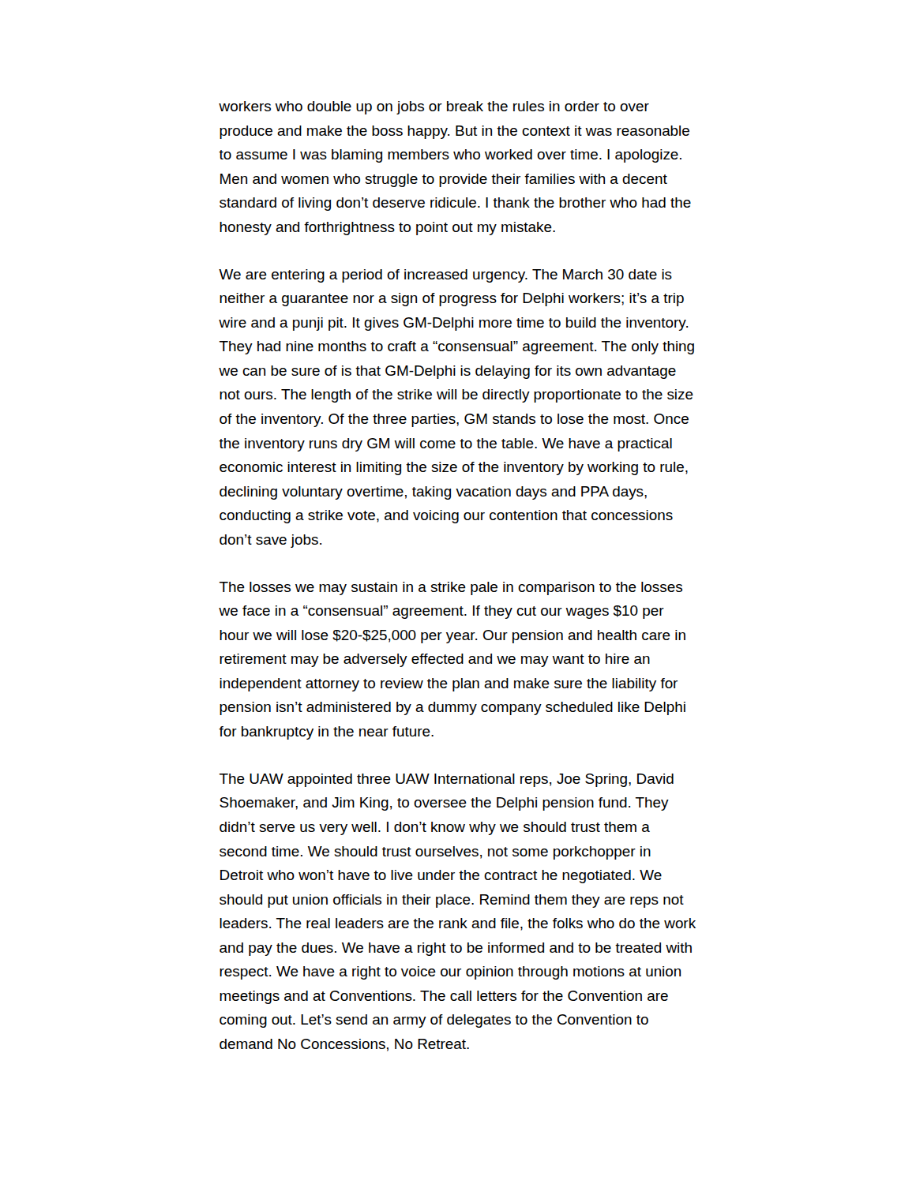workers who double up on jobs or break the rules in order to over produce and make the boss happy. But in the context it was reasonable to assume I was blaming members who worked over time. I apologize. Men and women who struggle to provide their families with a decent standard of living don’t deserve ridicule. I thank the brother who had the honesty and forthrightness to point out my mistake.
We are entering a period of increased urgency. The March 30 date is neither a guarantee nor a sign of progress for Delphi workers; it’s a trip wire and a punji pit. It gives GM-Delphi more time to build the inventory. They had nine months to craft a “consensual” agreement. The only thing we can be sure of is that GM-Delphi is delaying for its own advantage not ours. The length of the strike will be directly proportionate to the size of the inventory. Of the three parties, GM stands to lose the most. Once the inventory runs dry GM will come to the table. We have a practical economic interest in limiting the size of the inventory by working to rule, declining voluntary overtime, taking vacation days and PPA days, conducting a strike vote, and voicing our contention that concessions don’t save jobs.
The losses we may sustain in a strike pale in comparison to the losses we face in a “consensual” agreement. If they cut our wages $10 per hour we will lose $20-$25,000 per year. Our pension and health care in retirement may be adversely effected and we may want to hire an independent attorney to review the plan and make sure the liability for pension isn’t administered by a dummy company scheduled like Delphi for bankruptcy in the near future.
The UAW appointed three UAW International reps, Joe Spring, David Shoemaker, and Jim King, to oversee the Delphi pension fund. They didn’t serve us very well. I don’t know why we should trust them a second time. We should trust ourselves, not some porkchopper in Detroit who won’t have to live under the contract he negotiated. We should put union officials in their place. Remind them they are reps not leaders. The real leaders are the rank and file, the folks who do the work and pay the dues. We have a right to be informed and to be treated with respect. We have a right to voice our opinion through motions at union meetings and at Conventions. The call letters for the Convention are coming out. Let’s send an army of delegates to the Convention to demand No Concessions, No Retreat.